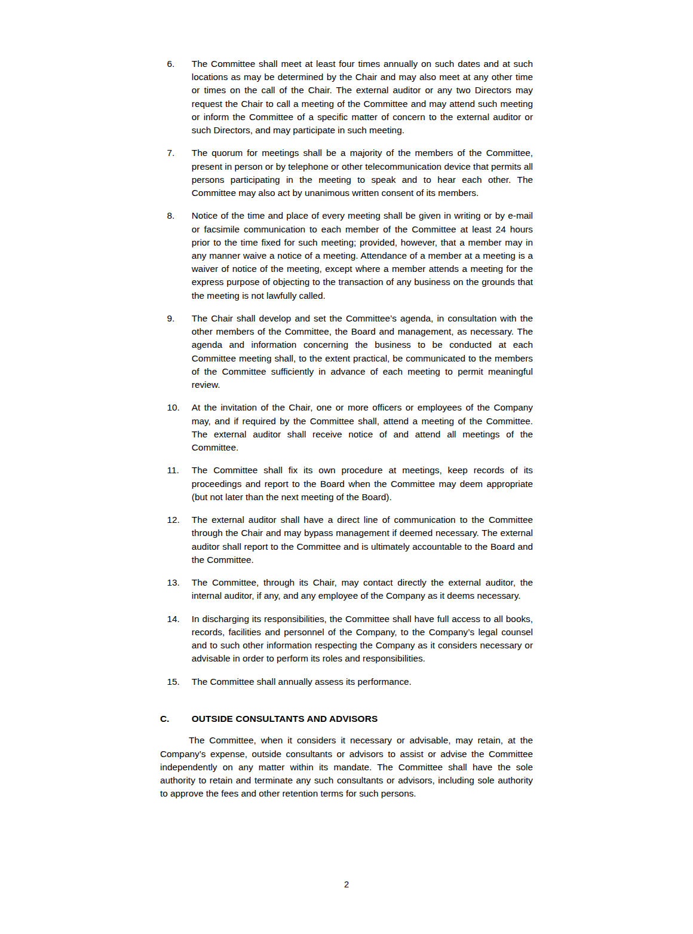6. The Committee shall meet at least four times annually on such dates and at such locations as may be determined by the Chair and may also meet at any other time or times on the call of the Chair. The external auditor or any two Directors may request the Chair to call a meeting of the Committee and may attend such meeting or inform the Committee of a specific matter of concern to the external auditor or such Directors, and may participate in such meeting.
7. The quorum for meetings shall be a majority of the members of the Committee, present in person or by telephone or other telecommunication device that permits all persons participating in the meeting to speak and to hear each other. The Committee may also act by unanimous written consent of its members.
8. Notice of the time and place of every meeting shall be given in writing or by e-mail or facsimile communication to each member of the Committee at least 24 hours prior to the time fixed for such meeting; provided, however, that a member may in any manner waive a notice of a meeting. Attendance of a member at a meeting is a waiver of notice of the meeting, except where a member attends a meeting for the express purpose of objecting to the transaction of any business on the grounds that the meeting is not lawfully called.
9. The Chair shall develop and set the Committee’s agenda, in consultation with the other members of the Committee, the Board and management, as necessary. The agenda and information concerning the business to be conducted at each Committee meeting shall, to the extent practical, be communicated to the members of the Committee sufficiently in advance of each meeting to permit meaningful review.
10. At the invitation of the Chair, one or more officers or employees of the Company may, and if required by the Committee shall, attend a meeting of the Committee. The external auditor shall receive notice of and attend all meetings of the Committee.
11. The Committee shall fix its own procedure at meetings, keep records of its proceedings and report to the Board when the Committee may deem appropriate (but not later than the next meeting of the Board).
12. The external auditor shall have a direct line of communication to the Committee through the Chair and may bypass management if deemed necessary. The external auditor shall report to the Committee and is ultimately accountable to the Board and the Committee.
13. The Committee, through its Chair, may contact directly the external auditor, the internal auditor, if any, and any employee of the Company as it deems necessary.
14. In discharging its responsibilities, the Committee shall have full access to all books, records, facilities and personnel of the Company, to the Company’s legal counsel and to such other information respecting the Company as it considers necessary or advisable in order to perform its roles and responsibilities.
15. The Committee shall annually assess its performance.
C. OUTSIDE CONSULTANTS AND ADVISORS
The Committee, when it considers it necessary or advisable, may retain, at the Company’s expense, outside consultants or advisors to assist or advise the Committee independently on any matter within its mandate. The Committee shall have the sole authority to retain and terminate any such consultants or advisors, including sole authority to approve the fees and other retention terms for such persons.
2